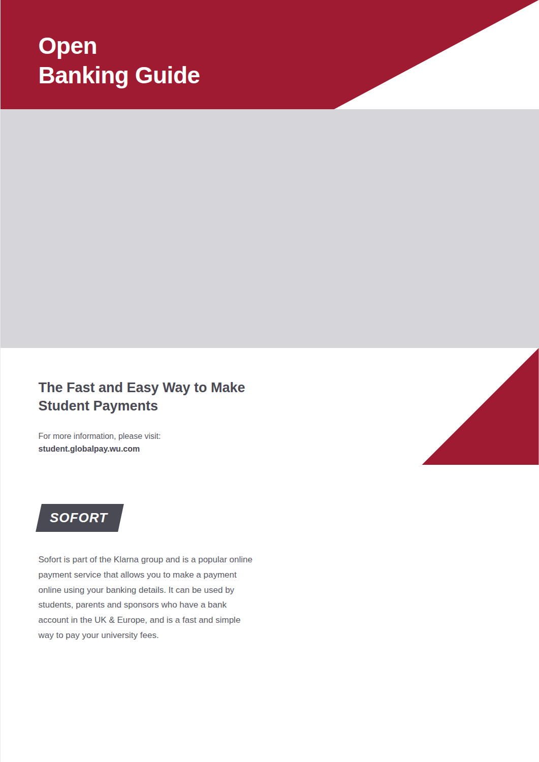Open
Banking Guide
The Fast and Easy Way to Make Student Payments
For more information, please visit:
student.globalpay.wu.com
SOFORT
Sofort is part of the Klarna group and is a popular online payment service that allows you to make a payment online using your banking details. It can be used by students, parents and sponsors who have a bank account in the UK & Europe, and is a fast and simple way to pay your university fees.